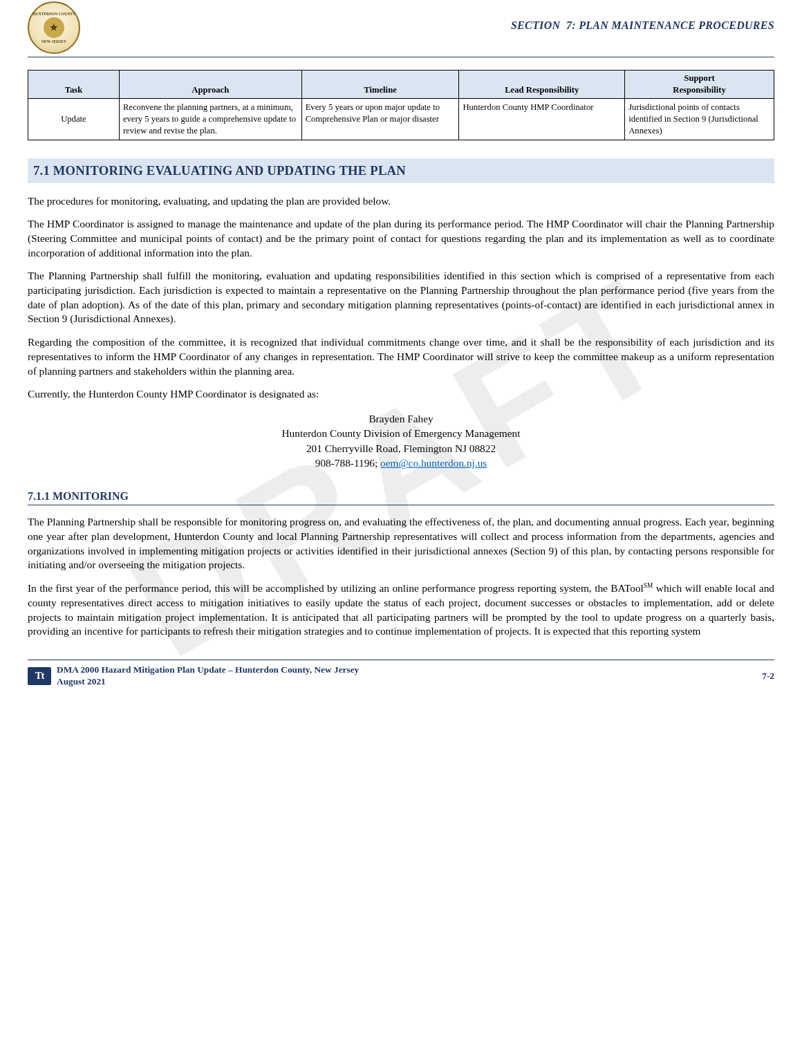DRAFT
HUNTERDON COUNTY
★
NEW JERSEY
SECTION 7: PLAN MAINTENANCE PROCEDURES
| Task | Approach | Timeline | Lead Responsibility | Support Responsibility |
| --- | --- | --- | --- | --- |
| Update | Reconvene the planning partners, at a minimum, every 5 years to guide a comprehensive update to review and revise the plan. | Every 5 years or upon major update to Comprehensive Plan or major disaster | Hunterdon County HMP Coordinator | Jurisdictional points of contacts identified in Section 9 (Jurisdictional Annexes) |
7.1 MONITORING EVALUATING AND UPDATING THE PLAN
The procedures for monitoring, evaluating, and updating the plan are provided below.
The HMP Coordinator is assigned to manage the maintenance and update of the plan during its performance period. The HMP Coordinator will chair the Planning Partnership (Steering Committee and municipal points of contact) and be the primary point of contact for questions regarding the plan and its implementation as well as to coordinate incorporation of additional information into the plan.
The Planning Partnership shall fulfill the monitoring, evaluation and updating responsibilities identified in this section which is comprised of a representative from each participating jurisdiction. Each jurisdiction is expected to maintain a representative on the Planning Partnership throughout the plan performance period (five years from the date of plan adoption). As of the date of this plan, primary and secondary mitigation planning representatives (points-of-contact) are identified in each jurisdictional annex in Section 9 (Jurisdictional Annexes).
Regarding the composition of the committee, it is recognized that individual commitments change over time, and it shall be the responsibility of each jurisdiction and its representatives to inform the HMP Coordinator of any changes in representation. The HMP Coordinator will strive to keep the committee makeup as a uniform representation of planning partners and stakeholders within the planning area.
Currently, the Hunterdon County HMP Coordinator is designated as:
Brayden Fahey
Hunterdon County Division of Emergency Management
201 Cherryville Road, Flemington NJ 08822
908-788-1196; oem@co.hunterdon.nj.us
7.1.1 MONITORING
The Planning Partnership shall be responsible for monitoring progress on, and evaluating the effectiveness of, the plan, and documenting annual progress. Each year, beginning one year after plan development, Hunterdon County and local Planning Partnership representatives will collect and process information from the departments, agencies and organizations involved in implementing mitigation projects or activities identified in their jurisdictional annexes (Section 9) of this plan, by contacting persons responsible for initiating and/or overseeing the mitigation projects.
In the first year of the performance period, this will be accomplished by utilizing an online performance progress reporting system, the BAToolSM which will enable local and county representatives direct access to mitigation initiatives to easily update the status of each project, document successes or obstacles to implementation, add or delete projects to maintain mitigation project implementation. It is anticipated that all participating partners will be prompted by the tool to update progress on a quarterly basis, providing an incentive for participants to refresh their mitigation strategies and to continue implementation of projects. It is expected that this reporting system
Tt
DMA 2000 Hazard Mitigation Plan Update – Hunterdon County, New Jersey
August 2021
7-2